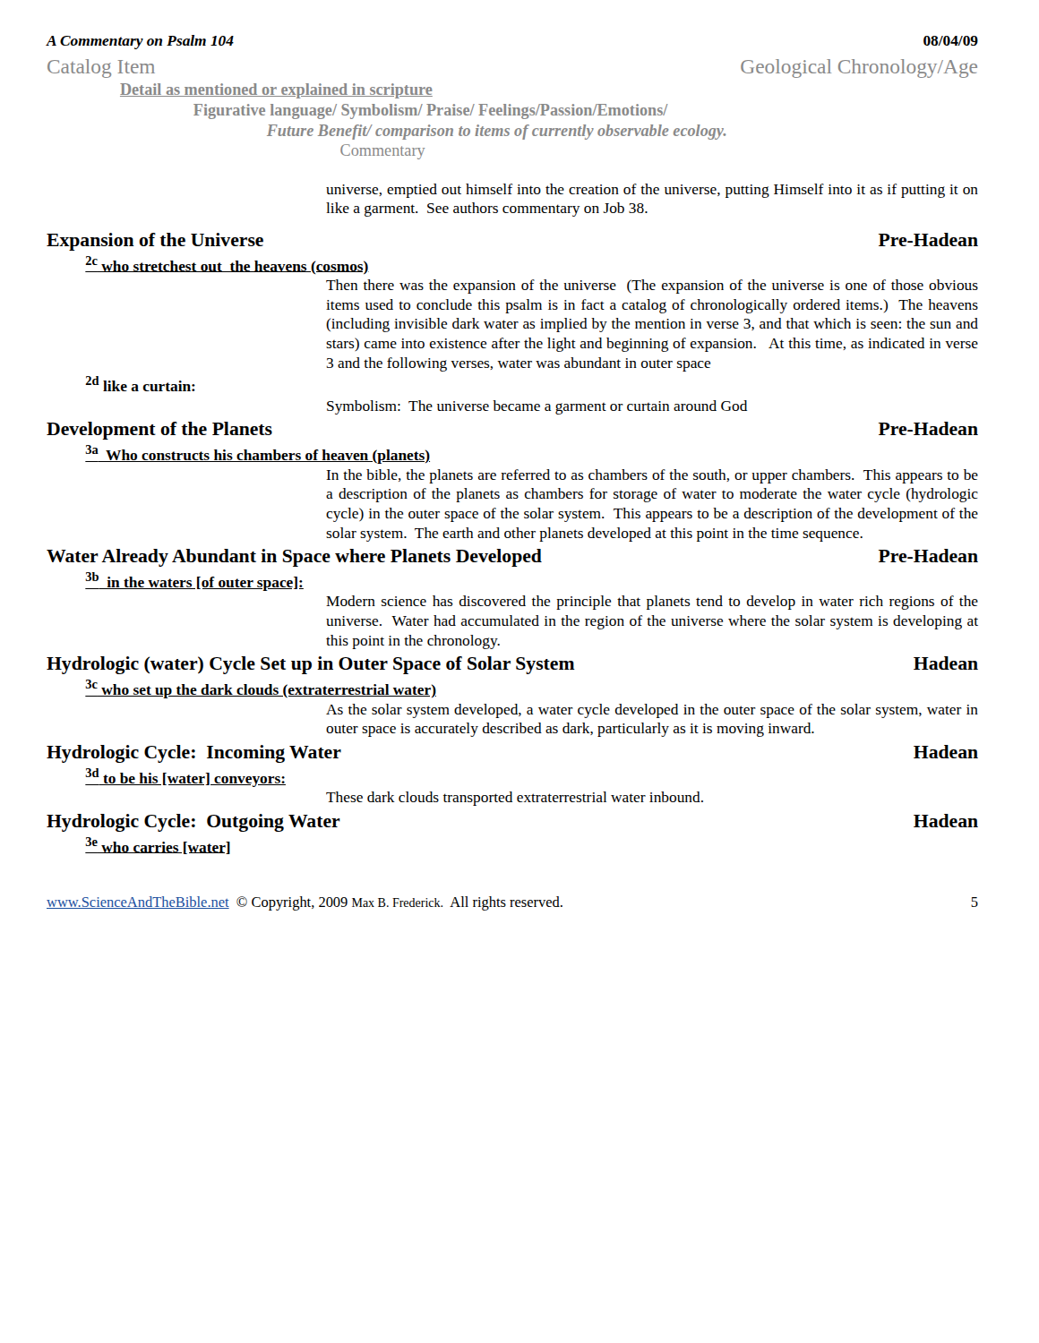A Commentary on Psalm 104 08/04/09
Catalog Item Geological Chronology/Age
Detail as mentioned or explained in scripture
Figurative language/ Symbolism/ Praise/ Feelings/Passion/Emotions/
Future Benefit/ comparison to items of currently observable ecology.
Commentary
universe, emptied out himself into the creation of the universe, putting Himself into it as if putting it on like a garment. See authors commentary on Job 38.
Expansion of the Universe Pre-Hadean
2c who stretchest out the heavens (cosmos)
Then there was the expansion of the universe (The expansion of the universe is one of those obvious items used to conclude this psalm is in fact a catalog of chronologically ordered items.) The heavens (including invisible dark water as implied by the mention in verse 3, and that which is seen: the sun and stars) came into existence after the light and beginning of expansion. At this time, as indicated in verse 3 and the following verses, water was abundant in outer space
2d like a curtain:
Symbolism: The universe became a garment or curtain around God
Development of the Planets Pre-Hadean
3a Who constructs his chambers of heaven (planets)
In the bible, the planets are referred to as chambers of the south, or upper chambers. This appears to be a description of the planets as chambers for storage of water to moderate the water cycle (hydrologic cycle) in the outer space of the solar system. This appears to be a description of the development of the solar system. The earth and other planets developed at this point in the time sequence.
Water Already Abundant in Space where Planets Developed Pre-Hadean
3b in the waters [of outer space]:
Modern science has discovered the principle that planets tend to develop in water rich regions of the universe. Water had accumulated in the region of the universe where the solar system is developing at this point in the chronology.
Hydrologic (water) Cycle Set up in Outer Space of Solar System Hadean
3c who set up the dark clouds (extraterrestrial water)
As the solar system developed, a water cycle developed in the outer space of the solar system, water in outer space is accurately described as dark, particularly as it is moving inward.
Hydrologic Cycle: Incoming Water Hadean
3d to be his [water] conveyors:
These dark clouds transported extraterrestrial water inbound.
Hydrologic Cycle: Outgoing Water Hadean
3e who carries [water]
www.ScienceAndTheBible.net © Copyright, 2009 Max B. Frederick. All rights reserved. 5